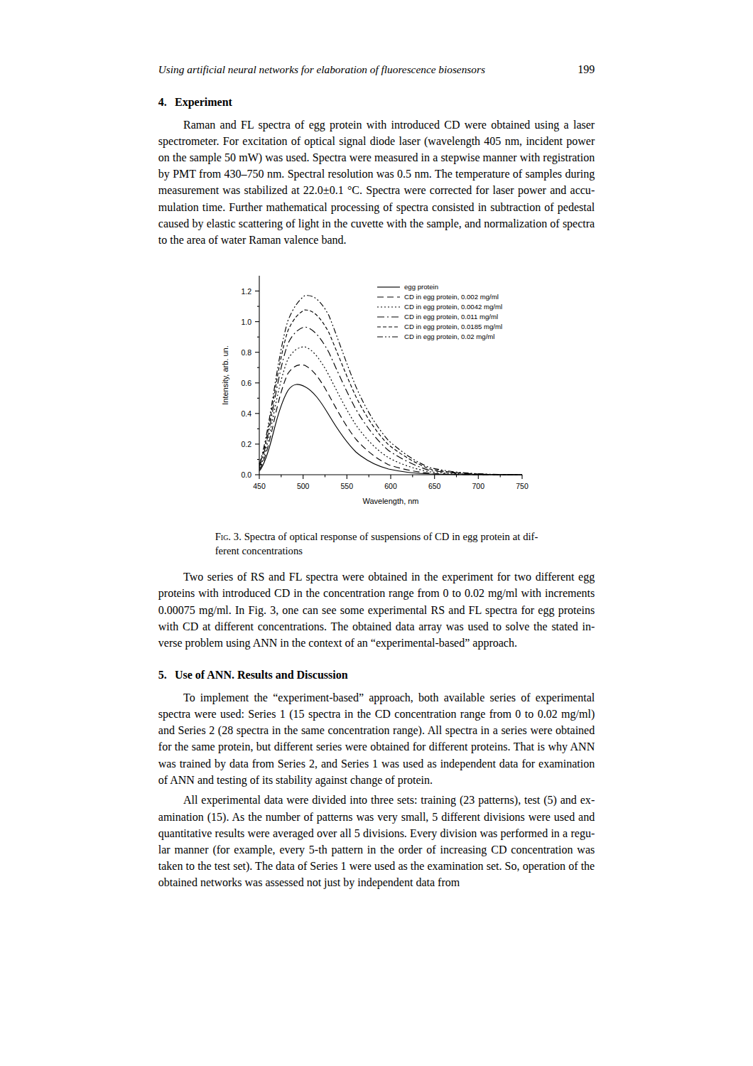Using artificial neural networks for elaboration of fluorescence biosensors 199
4. Experiment
Raman and FL spectra of egg protein with introduced CD were obtained using a laser spectrometer. For excitation of optical signal diode laser (wavelength 405 nm, incident power on the sample 50 mW) was used. Spectra were measured in a stepwise manner with registration by PMT from 430–750 nm. Spectral resolution was 0.5 nm. The temperature of samples during measurement was stabilized at 22.0±0.1 °C. Spectra were corrected for laser power and accumulation time. Further mathematical processing of spectra consisted in subtraction of pedestal caused by elastic scattering of light in the cuvette with the sample, and normalization of spectra to the area of water Raman valence band.
450 500 550 600 650 700 750 Wavelength, nm 0.0 0.2 0.4 0.6 0.8 1.0 1.2 Intensity, arb. un. egg protein CD in egg protein, 0.002 mg/ml CD in egg protein, 0.0042 mg/ml CD in egg protein, 0.011 mg/ml CD in egg protein, 0.0185 mg/ml CD in egg protein, 0.02 mg/ml
Fig. 3. Spectra of optical response of suspensions of CD in egg protein at different concentrations
Two series of RS and FL spectra were obtained in the experiment for two different egg proteins with introduced CD in the concentration range from 0 to 0.02 mg/ml with increments 0.00075 mg/ml. In Fig. 3, one can see some experimental RS and FL spectra for egg proteins with CD at different concentrations. The obtained data array was used to solve the stated inverse problem using ANN in the context of an “experimental-based” approach.
5. Use of ANN. Results and Discussion
To implement the “experiment-based” approach, both available series of experimental spectra were used: Series 1 (15 spectra in the CD concentration range from 0 to 0.02 mg/ml) and Series 2 (28 spectra in the same concentration range). All spectra in a series were obtained for the same protein, but different series were obtained for different proteins. That is why ANN was trained by data from Series 2, and Series 1 was used as independent data for examination of ANN and testing of its stability against change of protein.
All experimental data were divided into three sets: training (23 patterns), test (5) and examination (15). As the number of patterns was very small, 5 different divisions were used and quantitative results were averaged over all 5 divisions. Every division was performed in a regular manner (for example, every 5-th pattern in the order of increasing CD concentration was taken to the test set). The data of Series 1 were used as the examination set. So, operation of the obtained networks was assessed not just by independent data from